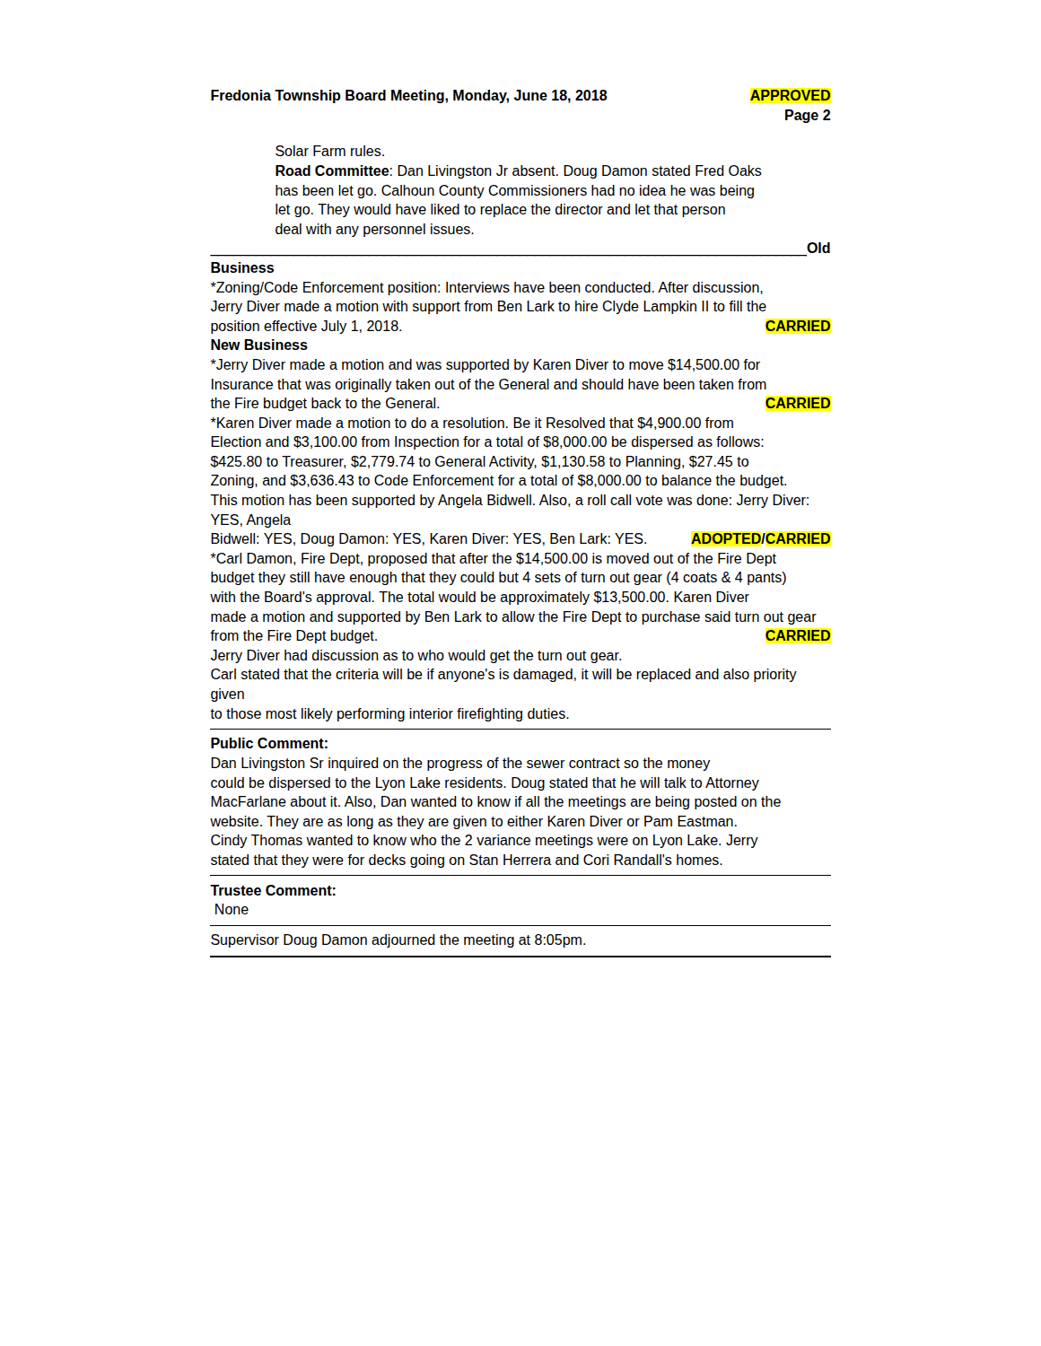Fredonia Township Board Meeting, Monday, June 18, 2018
APPROVED
Page 2
Solar Farm rules.
Road Committee: Dan Livingston Jr absent. Doug Damon stated Fred Oaks
has been let go. Calhoun County Commissioners had no idea he was being
let go. They would have liked to replace the director and let that person
deal with any personnel issues.
_______________________________________________________________________________________Old
Business
*Zoning/Code Enforcement position: Interviews have been conducted. After discussion,
Jerry Diver made a motion with support from Ben Lark to hire Clyde Lampkin II to fill the
position effective July 1, 2018. CARRIED
New Business
*Jerry Diver made a motion and was supported by Karen Diver to move $14,500.00 for
Insurance that was originally taken out of the General and should have been taken from
the Fire budget back to the General. CARRIED
*Karen Diver made a motion to do a resolution. Be it Resolved that $4,900.00 from
Election and $3,100.00 from Inspection for a total of $8,000.00 be dispersed as follows:
$425.80 to Treasurer, $2,779.74 to General Activity, $1,130.58 to Planning, $27.45 to
Zoning, and $3,636.43 to Code Enforcement for a total of $8,000.00 to balance the budget.
This motion has been supported by Angela Bidwell. Also, a roll call vote was done: Jerry Diver: YES, Angela
Bidwell: YES, Doug Damon: YES, Karen Diver: YES, Ben Lark: YES. ADOPTED/CARRIED
*Carl Damon, Fire Dept, proposed that after the $14,500.00 is moved out of the Fire Dept
budget they still have enough that they could but 4 sets of turn out gear (4 coats & 4 pants)
with the Board's approval. The total would be approximately $13,500.00. Karen Diver
made a motion and supported by Ben Lark to allow the Fire Dept to purchase said turn out gear
from the Fire Dept budget. CARRIED
Jerry Diver had discussion as to who would get the turn out gear.
Carl stated that the criteria will be if anyone's is damaged, it will be replaced and also priority given
to those most likely performing interior firefighting duties.
Public Comment:
Dan Livingston Sr inquired on the progress of the sewer contract so the money
could be dispersed to the Lyon Lake residents. Doug stated that he will talk to Attorney
MacFarlane about it. Also, Dan wanted to know if all the meetings are being posted on the
website. They are as long as they are given to either Karen Diver or Pam Eastman.
Cindy Thomas wanted to know who the 2 variance meetings were on Lyon Lake. Jerry
stated that they were for decks going on Stan Herrera and Cori Randall's homes.
Trustee Comment:
None
Supervisor Doug Damon adjourned the meeting at 8:05pm.